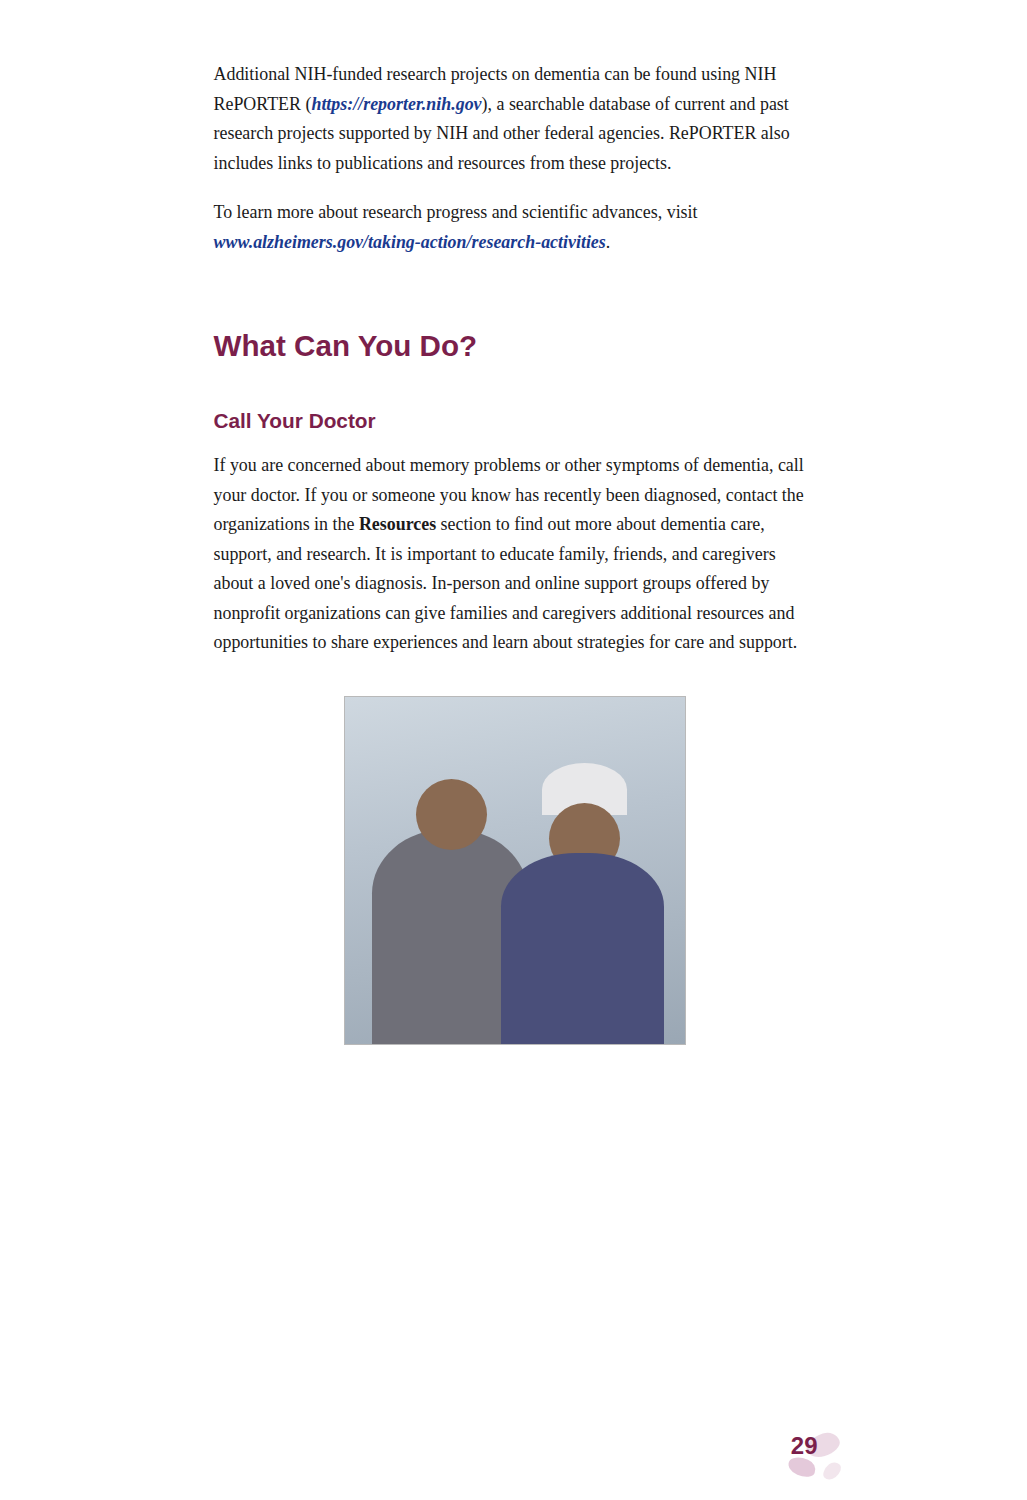Additional NIH-funded research projects on dementia can be found using NIH RePORTER (https://reporter.nih.gov), a searchable database of current and past research projects supported by NIH and other federal agencies. RePORTER also includes links to publications and resources from these projects.
To learn more about research progress and scientific advances, visit www.alzheimers.gov/taking-action/research-activities.
What Can You Do?
Call Your Doctor
If you are concerned about memory problems or other symptoms of dementia, call your doctor. If you or someone you know has recently been diagnosed, contact the organizations in the Resources section to find out more about dementia care, support, and research. It is important to educate family, friends, and caregivers about a loved one's diagnosis. In-person and online support groups offered by nonprofit organizations can give families and caregivers additional resources and opportunities to share experiences and learn about strategies for care and support.
29